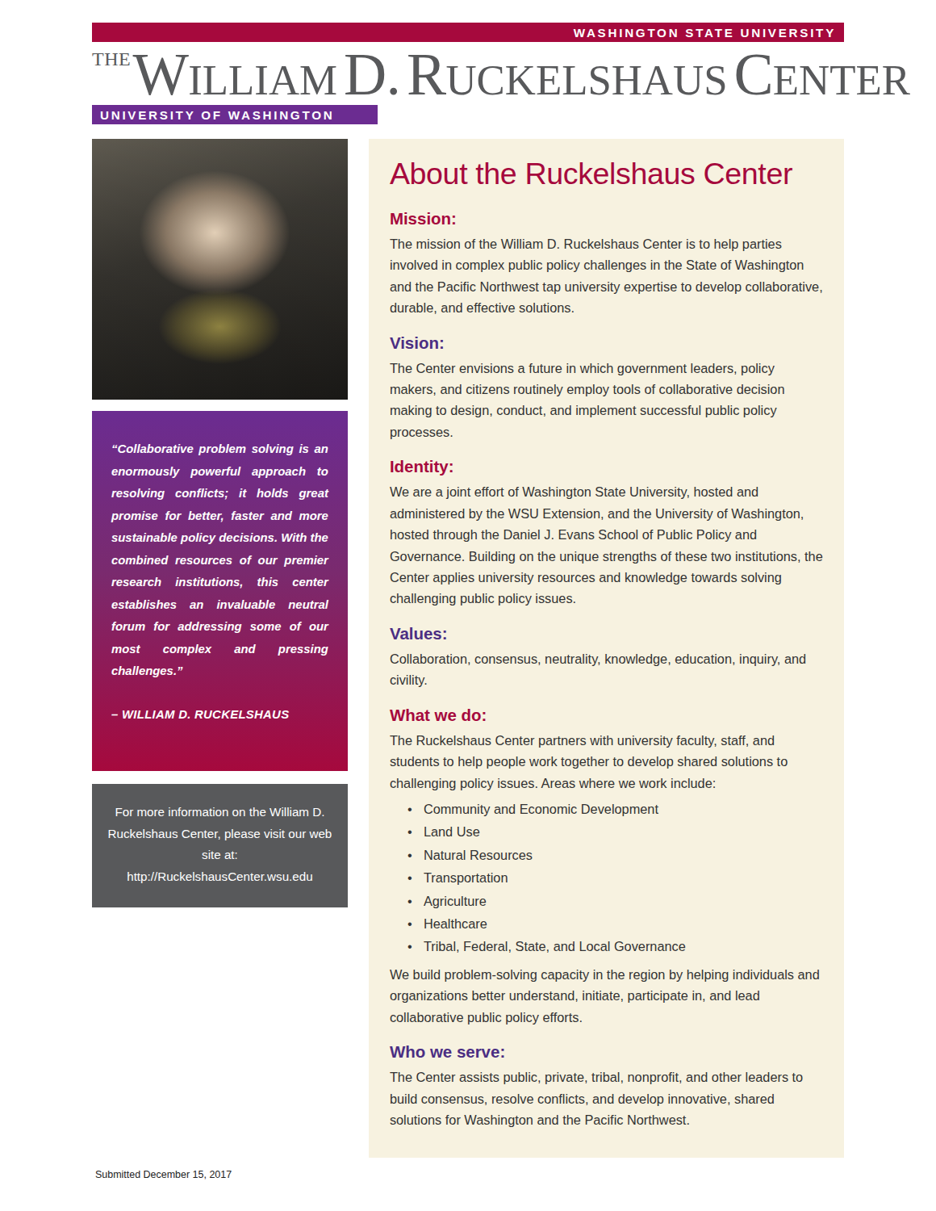Washington State University
THE WILLIAM D. RUCKELSHAUS CENTER
University of Washington
William D. Ruckelshaus
“Collaborative problem solving is an enormously powerful approach to resolving conflicts; it holds great promise for better, faster and more sustainable policy decisions. With the combined resources of our premier research institutions, this center establishes an invaluable neutral forum for addressing some of our most complex and pressing challenges.”
– WILLIAM D. RUCKELSHAUS
For more information on the William D. Ruckelshaus Center, please visit our web site at:
http://RuckelshausCenter.wsu.edu
About the Ruckelshaus Center
Mission:
The mission of the William D. Ruckelshaus Center is to help parties involved in complex public policy challenges in the State of Washington and the Pacific Northwest tap university expertise to develop collaborative, durable, and effective solutions.
Vision:
The Center envisions a future in which government leaders, policy makers, and citizens routinely employ tools of collaborative decision making to design, conduct, and implement successful public policy processes.
Identity:
We are a joint effort of Washington State University, hosted and administered by the WSU Extension, and the University of Washington, hosted through the Daniel J. Evans School of Public Policy and Governance. Building on the unique strengths of these two institutions, the Center applies university resources and knowledge towards solving challenging public policy issues.
Values:
Collaboration, consensus, neutrality, knowledge, education, inquiry, and civility.
What we do:
The Ruckelshaus Center partners with university faculty, staff, and students to help people work together to develop shared solutions to challenging policy issues. Areas where we work include:
Community and Economic Development
Land Use
Natural Resources
Transportation
Agriculture
Healthcare
Tribal, Federal, State, and Local Governance
We build problem-solving capacity in the region by helping individuals and organizations better understand, initiate, participate in, and lead collaborative public policy efforts.
Who we serve:
The Center assists public, private, tribal, nonprofit, and other leaders to build consensus, resolve conflicts, and develop innovative, shared solutions for Washington and the Pacific Northwest.
Submitted December 15, 2017